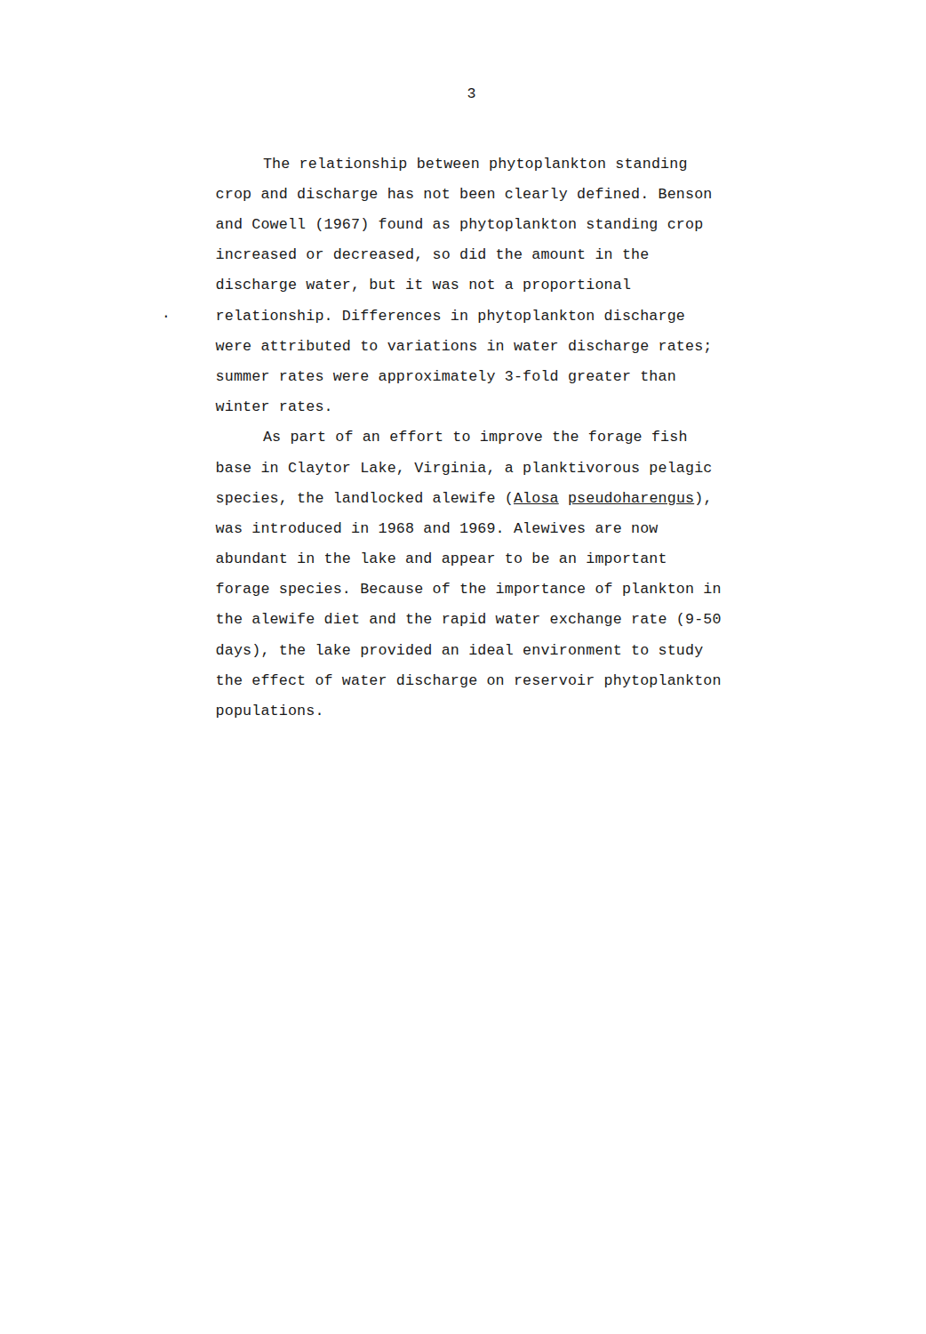3
·
The relationship between phytoplankton standing crop and discharge has not been clearly defined. Benson and Cowell (1967) found as phytoplankton standing crop increased or decreased, so did the amount in the discharge water, but it was not a proportional relationship. Differences in phytoplankton discharge were attributed to variations in water discharge rates; summer rates were approximately 3-fold greater than winter rates.
As part of an effort to improve the forage fish base in Claytor Lake, Virginia, a planktivorous pelagic species, the landlocked alewife (Alosa pseudoharengus), was introduced in 1968 and 1969. Alewives are now abundant in the lake and appear to be an important forage species. Because of the importance of plankton in the alewife diet and the rapid water exchange rate (9-50 days), the lake provided an ideal environment to study the effect of water discharge on reservoir phytoplankton populations.